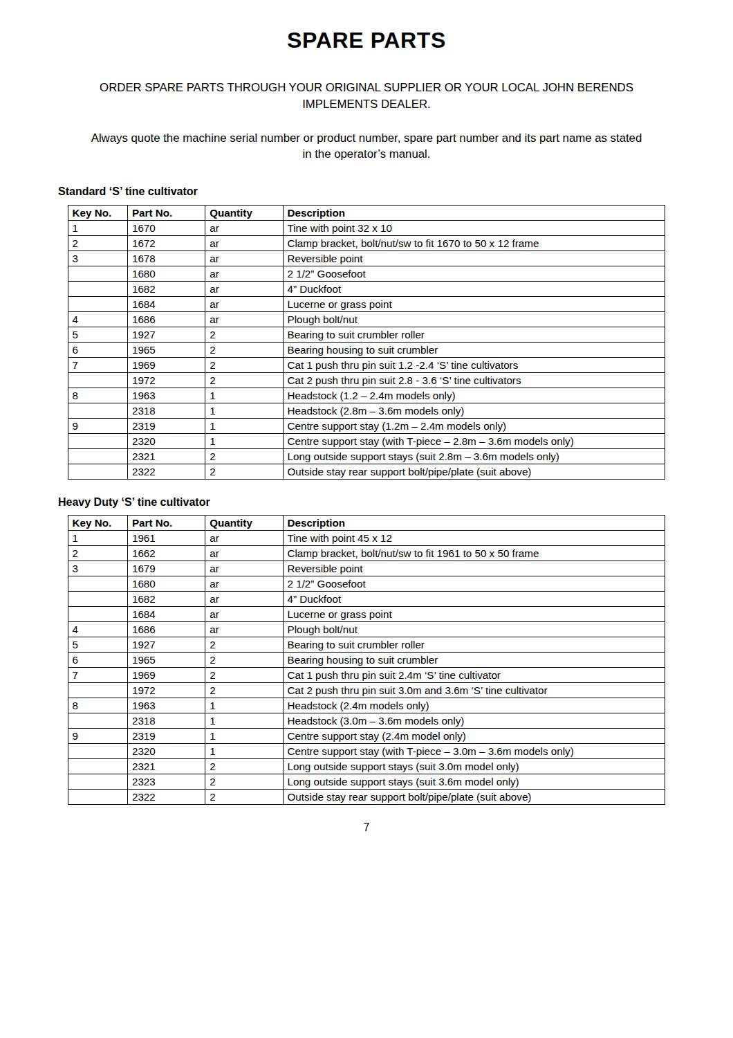SPARE PARTS
ORDER SPARE PARTS THROUGH YOUR ORIGINAL SUPPLIER OR YOUR LOCAL JOHN BERENDS IMPLEMENTS DEALER.
Always quote the machine serial number or product number, spare part number and its part name as stated in the operator’s manual.
Standard ‘S’ tine cultivator
| Key No. | Part No. | Quantity | Description |
| --- | --- | --- | --- |
| 1 | 1670 | ar | Tine with point 32 x 10 |
| 2 | 1672 | ar | Clamp bracket, bolt/nut/sw to fit 1670 to 50 x 12 frame |
| 3 | 1678 | ar | Reversible point |
| | 1680 | ar | 2 1/2” Goosefoot |
| | 1682 | ar | 4” Duckfoot |
| | 1684 | ar | Lucerne or grass point |
| 4 | 1686 | ar | Plough bolt/nut |
| 5 | 1927 | 2 | Bearing to suit crumbler roller |
| 6 | 1965 | 2 | Bearing housing to suit crumbler |
| 7 | 1969 | 2 | Cat 1 push thru pin suit 1.2 -2.4 ‘S’ tine cultivators |
| | 1972 | 2 | Cat 2 push thru pin suit 2.8 - 3.6 ‘S’ tine cultivators |
| 8 | 1963 | 1 | Headstock (1.2 – 2.4m models only) |
| | 2318 | 1 | Headstock (2.8m – 3.6m models only) |
| 9 | 2319 | 1 | Centre support stay (1.2m – 2.4m models only) |
| | 2320 | 1 | Centre support stay (with T-piece – 2.8m – 3.6m models only) |
| | 2321 | 2 | Long outside support stays (suit 2.8m – 3.6m models only) |
| | 2322 | 2 | Outside stay rear support bolt/pipe/plate (suit above) |
Heavy Duty ‘S’ tine cultivator
| Key No. | Part No. | Quantity | Description |
| --- | --- | --- | --- |
| 1 | 1961 | ar | Tine with point 45 x 12 |
| 2 | 1662 | ar | Clamp bracket, bolt/nut/sw to fit 1961 to 50 x 50 frame |
| 3 | 1679 | ar | Reversible point |
| | 1680 | ar | 2 1/2” Goosefoot |
| | 1682 | ar | 4” Duckfoot |
| | 1684 | ar | Lucerne or grass point |
| 4 | 1686 | ar | Plough bolt/nut |
| 5 | 1927 | 2 | Bearing to suit crumbler roller |
| 6 | 1965 | 2 | Bearing housing to suit crumbler |
| 7 | 1969 | 2 | Cat 1 push thru pin suit 2.4m ‘S’ tine cultivator |
| | 1972 | 2 | Cat 2 push thru pin suit 3.0m and 3.6m ‘S’ tine cultivator |
| 8 | 1963 | 1 | Headstock (2.4m models only) |
| | 2318 | 1 | Headstock (3.0m – 3.6m models only) |
| 9 | 2319 | 1 | Centre support stay (2.4m model only) |
| | 2320 | 1 | Centre support stay (with T-piece – 3.0m – 3.6m models only) |
| | 2321 | 2 | Long outside support stays (suit 3.0m model only) |
| | 2323 | 2 | Long outside support stays (suit 3.6m model only) |
| | 2322 | 2 | Outside stay rear support bolt/pipe/plate (suit above) |
7